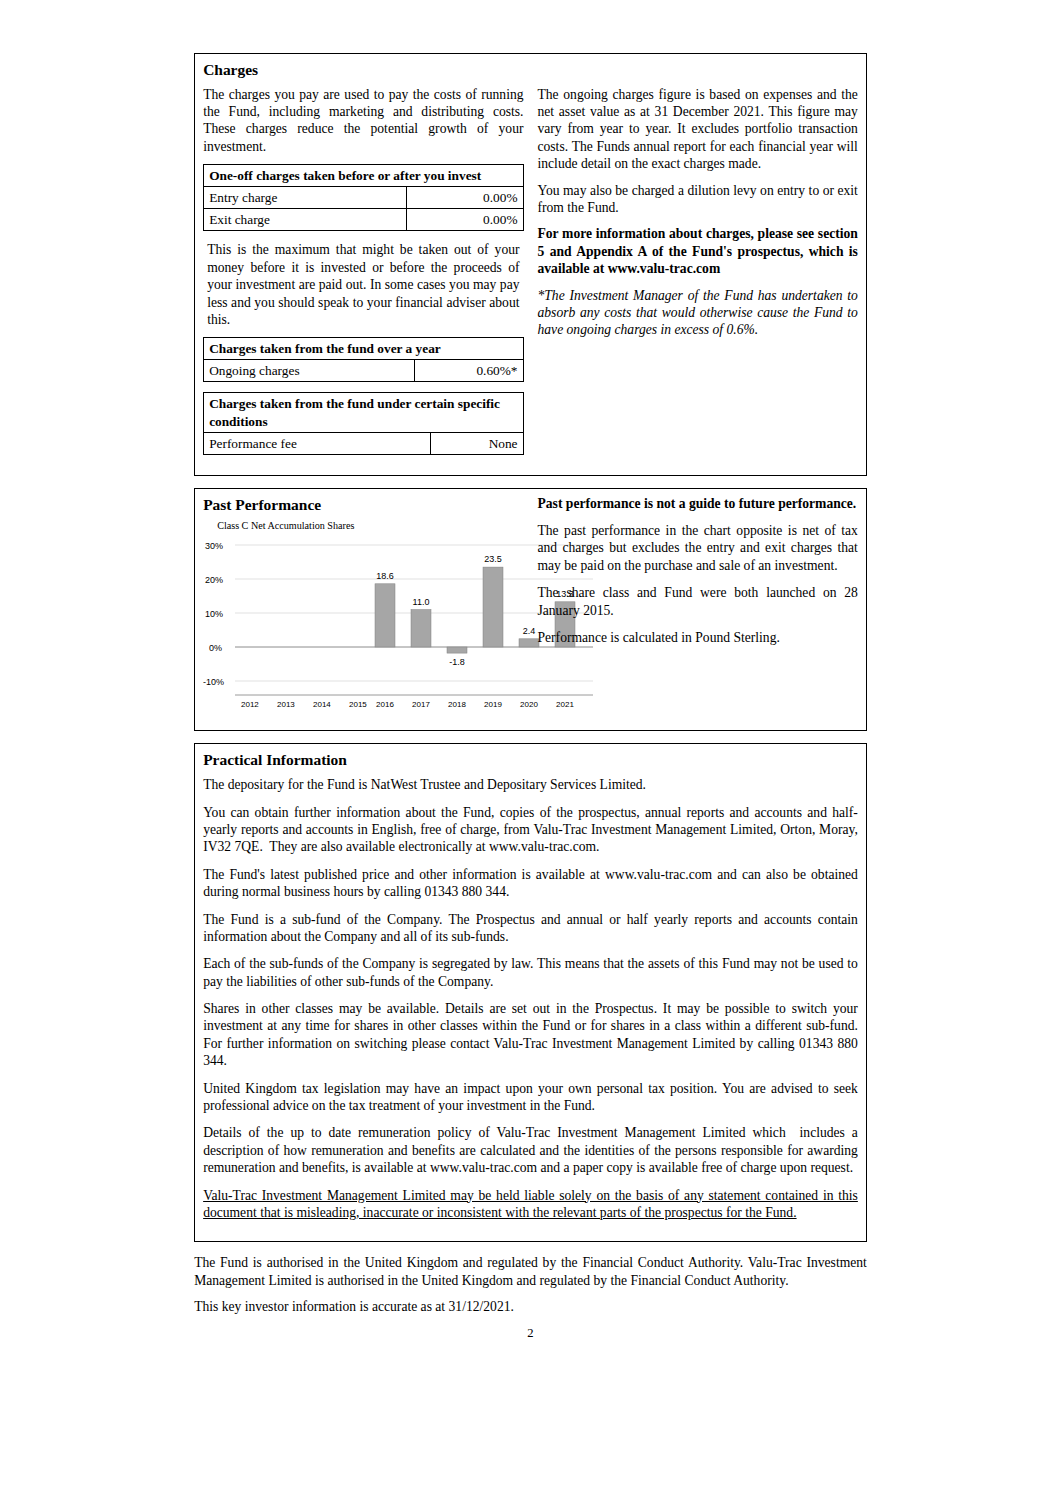Charges
The charges you pay are used to pay the costs of running the Fund, including marketing and distributing costs. These charges reduce the potential growth of your investment.
| One-off charges taken before or after you invest |
| --- |
| Entry charge | 0.00% |
| Exit charge | 0.00% |
This is the maximum that might be taken out of your money before it is invested or before the proceeds of your investment are paid out. In some cases you may pay less and you should speak to your financial adviser about this.
| Charges taken from the fund over a year |
| --- |
| Ongoing charges | 0.60%* |
| Charges taken from the fund under certain specific conditions |
| --- |
| Performance fee | None |
The ongoing charges figure is based on expenses and the net asset value as at 31 December 2021. This figure may vary from year to year. It excludes portfolio transaction costs. The Funds annual report for each financial year will include detail on the exact charges made.
You may also be charged a dilution levy on entry to or exit from the Fund.
For more information about charges, please see section 5 and Appendix A of the Fund's prospectus, which is available at www.valu-trac.com
*The Investment Manager of the Fund has undertaken to absorb any costs that would otherwise cause the Fund to have ongoing charges in excess of 0.6%.
Past Performance
Class C Net Accumulation Shares
30% 20% 10% 0% -10% 18.6 11.0 -1.8 23.5 2.4 13.3 2012 2013 2014 2015 2016 2017 2018 2019 2020 2021
Past performance is not a guide to future performance.
The past performance in the chart opposite is net of tax and charges but excludes the entry and exit charges that may be paid on the purchase and sale of an investment.
The share class and Fund were both launched on 28 January 2015.
Performance is calculated in Pound Sterling.
Practical Information
The depositary for the Fund is NatWest Trustee and Depositary Services Limited.
You can obtain further information about the Fund, copies of the prospectus, annual reports and accounts and half-yearly reports and accounts in English, free of charge, from Valu-Trac Investment Management Limited, Orton, Moray, IV32 7QE. They are also available electronically at www.valu-trac.com.
The Fund's latest published price and other information is available at www.valu-trac.com and can also be obtained during normal business hours by calling 01343 880 344.
The Fund is a sub-fund of the Company. The Prospectus and annual or half yearly reports and accounts contain information about the Company and all of its sub-funds.
Each of the sub-funds of the Company is segregated by law. This means that the assets of this Fund may not be used to pay the liabilities of other sub-funds of the Company.
Shares in other classes may be available. Details are set out in the Prospectus. It may be possible to switch your investment at any time for shares in other classes within the Fund or for shares in a class within a different sub-fund. For further information on switching please contact Valu-Trac Investment Management Limited by calling 01343 880 344.
United Kingdom tax legislation may have an impact upon your own personal tax position. You are advised to seek professional advice on the tax treatment of your investment in the Fund.
Details of the up to date remuneration policy of Valu-Trac Investment Management Limited which includes a description of how remuneration and benefits are calculated and the identities of the persons responsible for awarding remuneration and benefits, is available at www.valu-trac.com and a paper copy is available free of charge upon request.
Valu-Trac Investment Management Limited may be held liable solely on the basis of any statement contained in this document that is misleading, inaccurate or inconsistent with the relevant parts of the prospectus for the Fund.
The Fund is authorised in the United Kingdom and regulated by the Financial Conduct Authority. Valu-Trac Investment Management Limited is authorised in the United Kingdom and regulated by the Financial Conduct Authority.
This key investor information is accurate as at 31/12/2021.
2